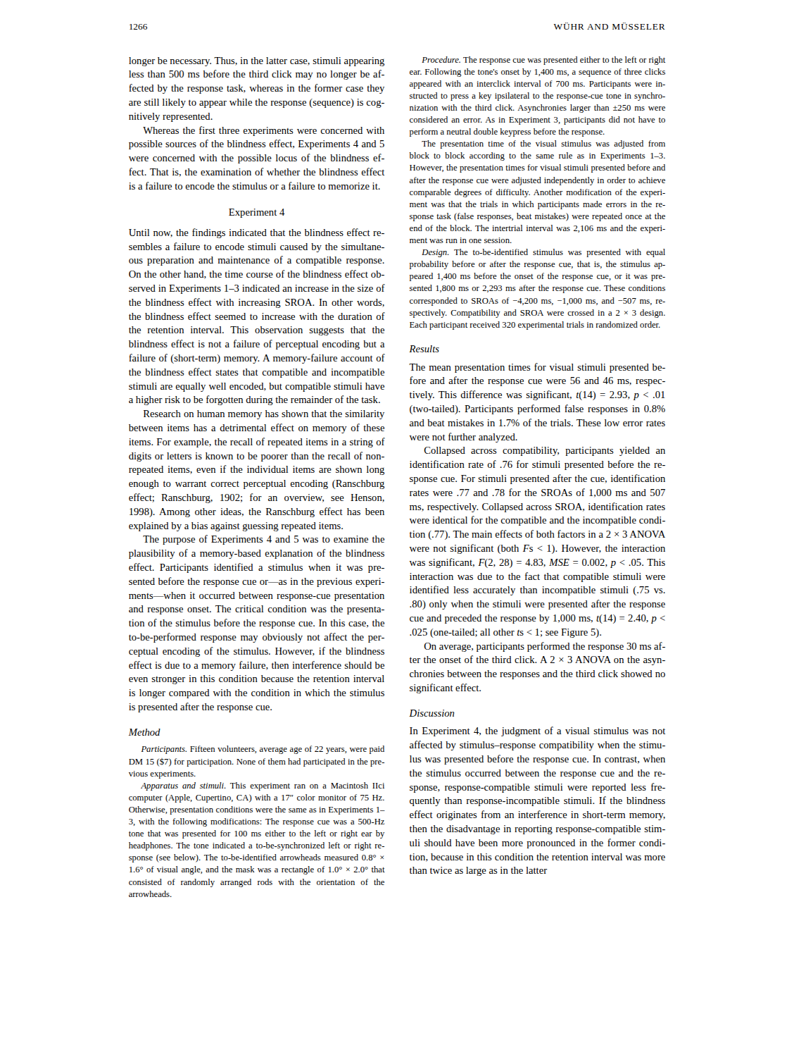1266 Wühr and Müsseler
longer be necessary. Thus, in the latter case, stimuli appearing less than 500 ms before the third click may no longer be affected by the response task, whereas in the former case they are still likely to appear while the response (sequence) is cognitively represented.
Whereas the first three experiments were concerned with possible sources of the blindness effect, Experiments 4 and 5 were concerned with the possible locus of the blindness effect. That is, the examination of whether the blindness effect is a failure to encode the stimulus or a failure to memorize it.
Experiment 4
Until now, the findings indicated that the blindness effect resembles a failure to encode stimuli caused by the simultaneous preparation and maintenance of a compatible response. On the other hand, the time course of the blindness effect observed in Experiments 1–3 indicated an increase in the size of the blindness effect with increasing SROA. In other words, the blindness effect seemed to increase with the duration of the retention interval. This observation suggests that the blindness effect is not a failure of perceptual encoding but a failure of (short-term) memory. A memory-failure account of the blindness effect states that compatible and incompatible stimuli are equally well encoded, but compatible stimuli have a higher risk to be forgotten during the remainder of the task.
Research on human memory has shown that the similarity between items has a detrimental effect on memory of these items. For example, the recall of repeated items in a string of digits or letters is known to be poorer than the recall of nonrepeated items, even if the individual items are shown long enough to warrant correct perceptual encoding (Ranschburg effect; Ranschburg, 1902; for an overview, see Henson, 1998). Among other ideas, the Ranschburg effect has been explained by a bias against guessing repeated items.
The purpose of Experiments 4 and 5 was to examine the plausibility of a memory-based explanation of the blindness effect. Participants identified a stimulus when it was presented before the response cue or—as in the previous experiments—when it occurred between response-cue presentation and response onset. The critical condition was the presentation of the stimulus before the response cue. In this case, the to-be-performed response may obviously not affect the perceptual encoding of the stimulus. However, if the blindness effect is due to a memory failure, then interference should be even stronger in this condition because the retention interval is longer compared with the condition in which the stimulus is presented after the response cue.
Method
Participants. Fifteen volunteers, average age of 22 years, were paid DM 15 ($7) for participation. None of them had participated in the previous experiments.
Apparatus and stimuli. This experiment ran on a Macintosh IIci computer (Apple, Cupertino, CA) with a 17″ color monitor of 75 Hz. Otherwise, presentation conditions were the same as in Experiments 1–3, with the following modifications: The response cue was a 500-Hz tone that was presented for 100 ms either to the left or right ear by headphones. The tone indicated a to-be-synchronized left or right response (see below). The to-be-identified arrowheads measured 0.8° × 1.6° of visual angle, and the mask was a rectangle of 1.0° × 2.0° that consisted of randomly arranged rods with the orientation of the arrowheads.
Procedure. The response cue was presented either to the left or right ear. Following the tone's onset by 1,400 ms, a sequence of three clicks appeared with an interclick interval of 700 ms. Participants were instructed to press a key ipsilateral to the response-cue tone in synchronization with the third click. Asynchronies larger than ±250 ms were considered an error. As in Experiment 3, participants did not have to perform a neutral double keypress before the response.
The presentation time of the visual stimulus was adjusted from block to block according to the same rule as in Experiments 1–3. However, the presentation times for visual stimuli presented before and after the response cue were adjusted independently in order to achieve comparable degrees of difficulty. Another modification of the experiment was that the trials in which participants made errors in the response task (false responses, beat mistakes) were repeated once at the end of the block. The intertrial interval was 2,106 ms and the experiment was run in one session.
Design. The to-be-identified stimulus was presented with equal probability before or after the response cue, that is, the stimulus appeared 1,400 ms before the onset of the response cue, or it was presented 1,800 ms or 2,293 ms after the response cue. These conditions corresponded to SROAs of −4,200 ms, −1,000 ms, and −507 ms, respectively. Compatibility and SROA were crossed in a 2 × 3 design. Each participant received 320 experimental trials in randomized order.
Results
The mean presentation times for visual stimuli presented before and after the response cue were 56 and 46 ms, respectively. This difference was significant, t(14) = 2.93, p < .01 (two-tailed). Participants performed false responses in 0.8% and beat mistakes in 1.7% of the trials. These low error rates were not further analyzed.
Collapsed across compatibility, participants yielded an identification rate of .76 for stimuli presented before the response cue. For stimuli presented after the cue, identification rates were .77 and .78 for the SROAs of 1,000 ms and 507 ms, respectively. Collapsed across SROA, identification rates were identical for the compatible and the incompatible condition (.77). The main effects of both factors in a 2 × 3 ANOVA were not significant (both Fs < 1). However, the interaction was significant, F(2, 28) = 4.83, MSE = 0.002, p < .05. This interaction was due to the fact that compatible stimuli were identified less accurately than incompatible stimuli (.75 vs. .80) only when the stimuli were presented after the response cue and preceded the response by 1,000 ms, t(14) = 2.40, p < .025 (one-tailed; all other ts < 1; see Figure 5).
On average, participants performed the response 30 ms after the onset of the third click. A 2 × 3 ANOVA on the asynchronies between the responses and the third click showed no significant effect.
Discussion
In Experiment 4, the judgment of a visual stimulus was not affected by stimulus–response compatibility when the stimulus was presented before the response cue. In contrast, when the stimulus occurred between the response cue and the response, response-compatible stimuli were reported less frequently than response-incompatible stimuli. If the blindness effect originates from an interference in short-term memory, then the disadvantage in reporting response-compatible stimuli should have been more pronounced in the former condition, because in this condition the retention interval was more than twice as large as in the latter